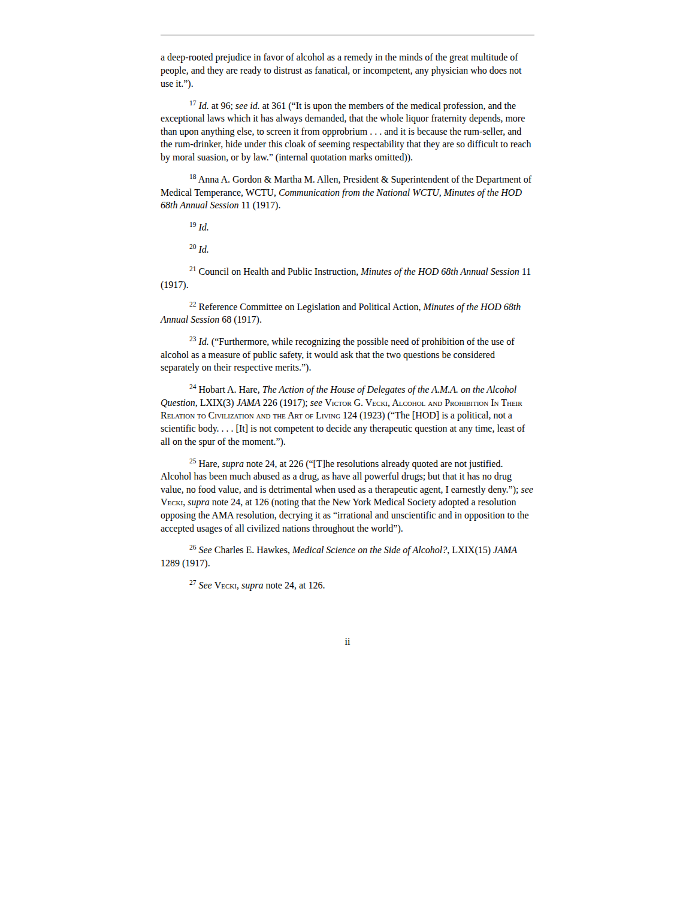a deep-rooted prejudice in favor of alcohol as a remedy in the minds of the great multitude of people, and they are ready to distrust as fanatical, or incompetent, any physician who does not use it.”).
17 Id. at 96; see id. at 361 (“It is upon the members of the medical profession, and the exceptional laws which it has always demanded, that the whole liquor fraternity depends, more than upon anything else, to screen it from opprobrium . . . and it is because the rum-seller, and the rum-drinker, hide under this cloak of seeming respectability that they are so difficult to reach by moral suasion, or by law.” (internal quotation marks omitted)).
18 Anna A. Gordon & Martha M. Allen, President & Superintendent of the Department of Medical Temperance, WCTU, Communication from the National WCTU, Minutes of the HOD 68th Annual Session 11 (1917).
19 Id.
20 Id.
21 Council on Health and Public Instruction, Minutes of the HOD 68th Annual Session 11 (1917).
22 Reference Committee on Legislation and Political Action, Minutes of the HOD 68th Annual Session 68 (1917).
23 Id. (“Furthermore, while recognizing the possible need of prohibition of the use of alcohol as a measure of public safety, it would ask that the two questions be considered separately on their respective merits.”).
24 Hobart A. Hare, The Action of the House of Delegates of the A.M.A. on the Alcohol Question, LXIX(3) JAMA 226 (1917); see Victor G. Vecki, Alcohol and Prohibition In Their Relation to Civilization and the Art of Living 124 (1923) (“The [HOD] is a political, not a scientific body. . . . [It] is not competent to decide any therapeutic question at any time, least of all on the spur of the moment.”).
25 Hare, supra note 24, at 226 (“[T]he resolutions already quoted are not justified. Alcohol has been much abused as a drug, as have all powerful drugs; but that it has no drug value, no food value, and is detrimental when used as a therapeutic agent, I earnestly deny.”); see Vecki, supra note 24, at 126 (noting that the New York Medical Society adopted a resolution opposing the AMA resolution, decrying it as “irrational and unscientific and in opposition to the accepted usages of all civilized nations throughout the world”).
26 See Charles E. Hawkes, Medical Science on the Side of Alcohol?, LXIX(15) JAMA 1289 (1917).
27 See Vecki, supra note 24, at 126.
ii